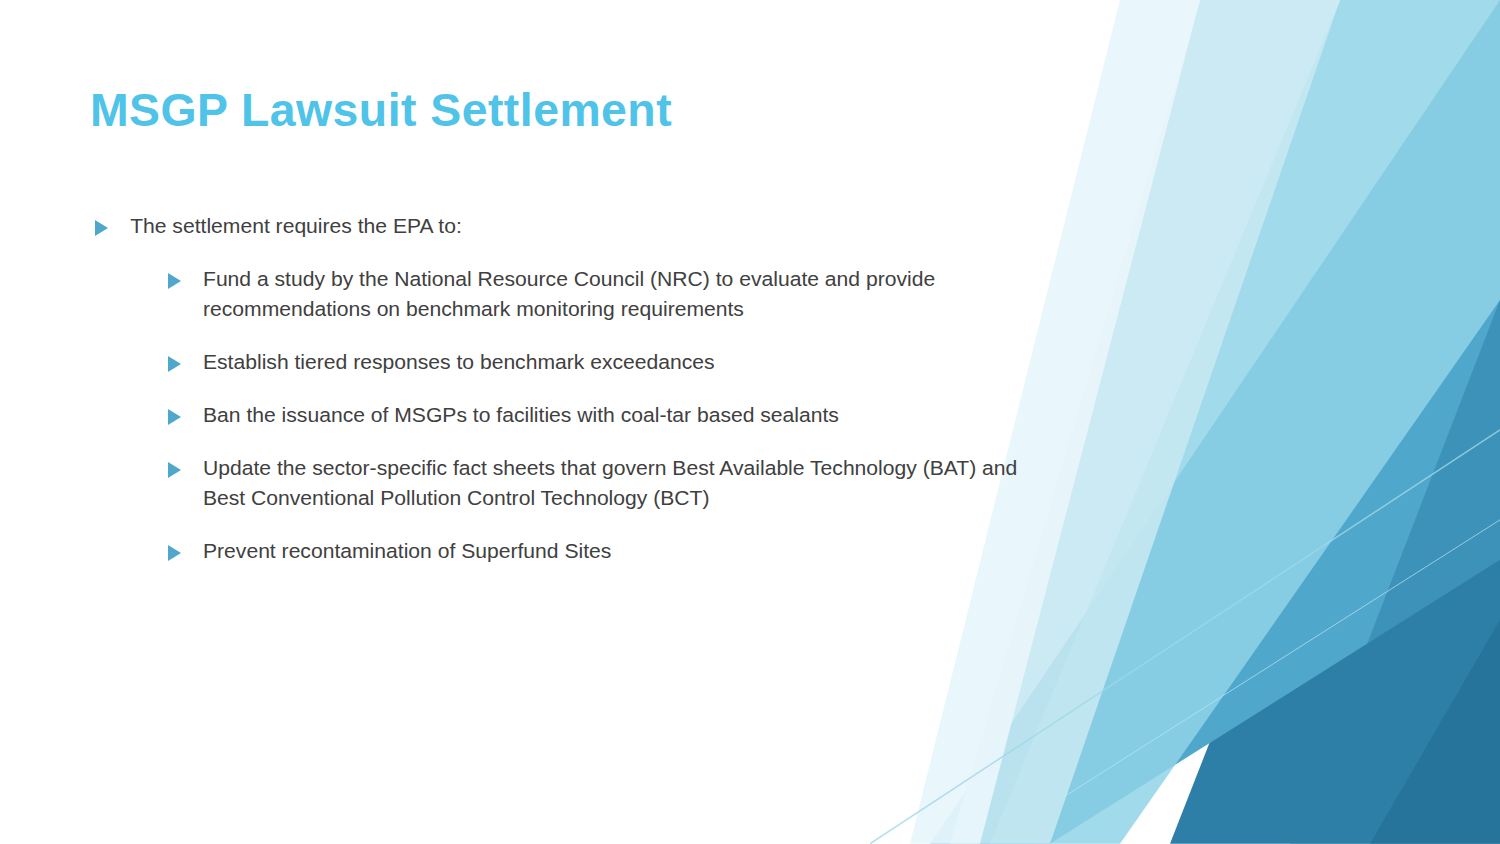MSGP Lawsuit Settlement
The settlement requires the EPA to:
Fund a study by the National Resource Council (NRC) to evaluate and provide recommendations on benchmark monitoring requirements
Establish tiered responses to benchmark exceedances
Ban the issuance of MSGPs to facilities with coal-tar based sealants
Update the sector-specific fact sheets that govern Best Available Technology (BAT) and Best Conventional Pollution Control Technology (BCT)
Prevent recontamination of Superfund Sites